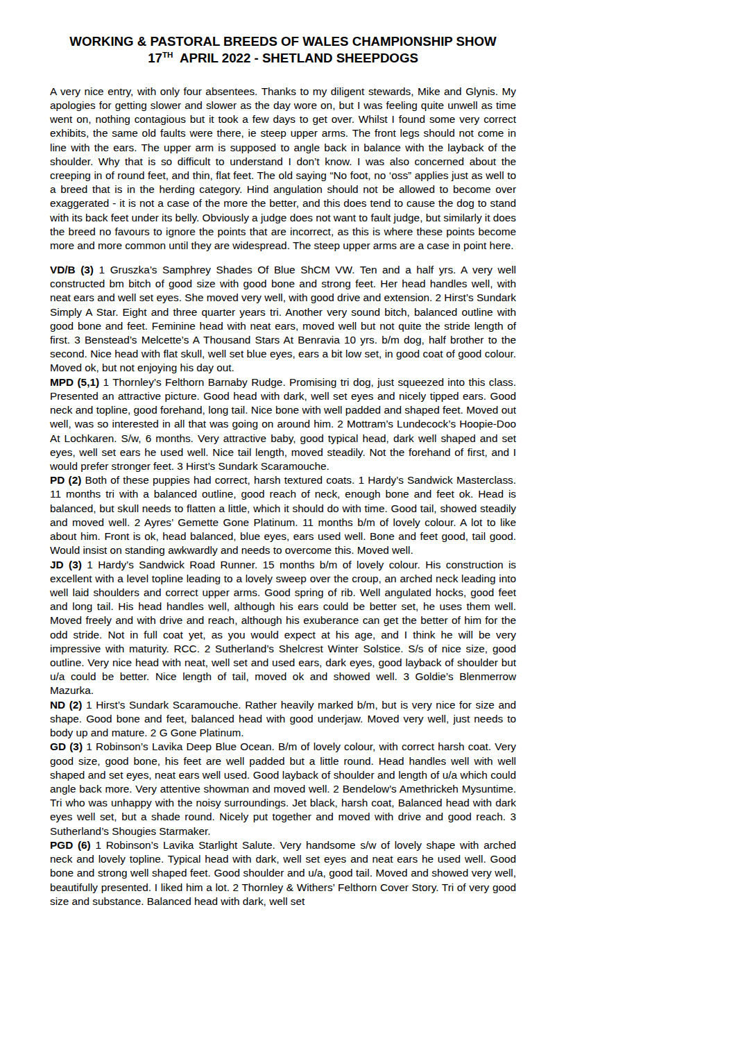WORKING & PASTORAL BREEDS OF WALES CHAMPIONSHIP SHOW17TH APRIL 2022 - SHETLAND SHEEPDOGS
A very nice entry, with only four absentees. Thanks to my diligent stewards, Mike and Glynis. My apologies for getting slower and slower as the day wore on, but I was feeling quite unwell as time went on, nothing contagious but it took a few days to get over. Whilst I found some very correct exhibits, the same old faults were there, ie steep upper arms. The front legs should not come in line with the ears. The upper arm is supposed to angle back in balance with the layback of the shoulder. Why that is so difficult to understand I don’t know. I was also concerned about the creeping in of round feet, and thin, flat feet. The old saying “No foot, no ‘oss” applies just as well to a breed that is in the herding category. Hind angulation should not be allowed to become over exaggerated - it is not a case of the more the better, and this does tend to cause the dog to stand with its back feet under its belly. Obviously a judge does not want to fault judge, but similarly it does the breed no favours to ignore the points that are incorrect, as this is where these points become more and more common until they are widespread. The steep upper arms are a case in point here.
VD/B (3) 1 Gruszka’s Samphrey Shades Of Blue ShCM VW. Ten and a half yrs. A very well constructed bm bitch of good size with good bone and strong feet. Her head handles well, with neat ears and well set eyes. She moved very well, with good drive and extension. 2 Hirst’s Sundark Simply A Star. Eight and three quarter years tri. Another very sound bitch, balanced outline with good bone and feet. Feminine head with neat ears, moved well but not quite the stride length of first. 3 Benstead’s Melcette’s A Thousand Stars At Benravia 10 yrs. b/m dog, half brother to the second. Nice head with flat skull, well set blue eyes, ears a bit low set, in good coat of good colour. Moved ok, but not enjoying his day out.
MPD (5,1) 1 Thornley’s Felthorn Barnaby Rudge. Promising tri dog, just squeezed into this class. Presented an attractive picture. Good head with dark, well set eyes and nicely tipped ears. Good neck and topline, good forehand, long tail. Nice bone with well padded and shaped feet. Moved out well, was so interested in all that was going on around him. 2 Mottram’s Lundecock’s Hoopie-Doo At Lochkaren. S/w, 6 months. Very attractive baby, good typical head, dark well shaped and set eyes, well set ears he used well. Nice tail length, moved steadily. Not the forehand of first, and I would prefer stronger feet. 3 Hirst’s Sundark Scaramouche.
PD (2) Both of these puppies had correct, harsh textured coats. 1 Hardy’s Sandwick Masterclass. 11 months tri with a balanced outline, good reach of neck, enough bone and feet ok. Head is balanced, but skull needs to flatten a little, which it should do with time. Good tail, showed steadily and moved well. 2 Ayres’ Gemette Gone Platinum. 11 months b/m of lovely colour. A lot to like about him. Front is ok, head balanced, blue eyes, ears used well. Bone and feet good, tail good. Would insist on standing awkwardly and needs to overcome this. Moved well.
JD (3) 1 Hardy’s Sandwick Road Runner. 15 months b/m of lovely colour. His construction is excellent with a level topline leading to a lovely sweep over the croup, an arched neck leading into well laid shoulders and correct upper arms. Good spring of rib. Well angulated hocks, good feet and long tail. His head handles well, although his ears could be better set, he uses them well. Moved freely and with drive and reach, although his exuberance can get the better of him for the odd stride. Not in full coat yet, as you would expect at his age, and I think he will be very impressive with maturity. RCC. 2 Sutherland’s Shelcrest Winter Solstice. S/s of nice size, good outline. Very nice head with neat, well set and used ears, dark eyes, good layback of shoulder but u/a could be better. Nice length of tail, moved ok and showed well. 3 Goldie’s Blenmerrow Mazurka.
ND (2) 1 Hirst’s Sundark Scaramouche. Rather heavily marked b/m, but is very nice for size and shape. Good bone and feet, balanced head with good underjaw. Moved very well, just needs to body up and mature. 2 G Gone Platinum.
GD (3) 1 Robinson’s Lavika Deep Blue Ocean. B/m of lovely colour, with correct harsh coat. Very good size, good bone, his feet are well padded but a little round. Head handles well with well shaped and set eyes, neat ears well used. Good layback of shoulder and length of u/a which could angle back more. Very attentive showman and moved well. 2 Bendelow’s Amethrickeh Mysuntime. Tri who was unhappy with the noisy surroundings. Jet black, harsh coat, Balanced head with dark eyes well set, but a shade round. Nicely put together and moved with drive and good reach. 3 Sutherland’s Shougies Starmaker.
PGD (6) 1 Robinson’s Lavika Starlight Salute. Very handsome s/w of lovely shape with arched neck and lovely topline. Typical head with dark, well set eyes and neat ears he used well. Good bone and strong well shaped feet. Good shoulder and u/a, good tail. Moved and showed very well, beautifully presented. I liked him a lot. 2 Thornley & Withers’ Felthorn Cover Story. Tri of very good size and substance. Balanced head with dark, well set